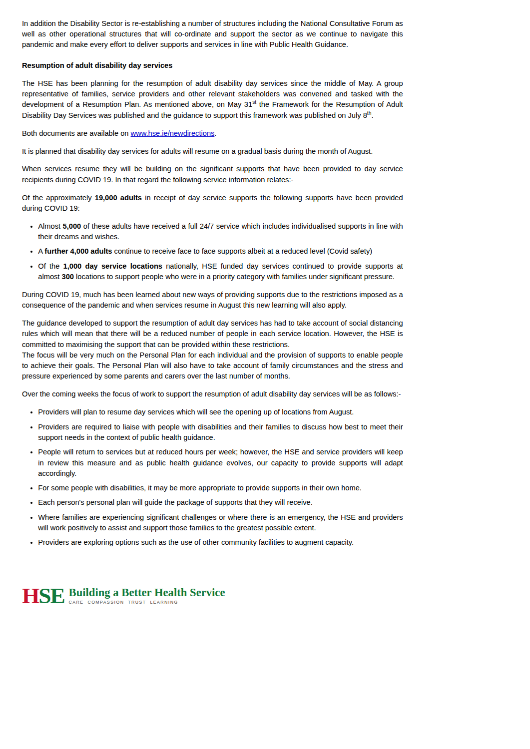In addition the Disability Sector is re-establishing a number of structures including the National Consultative Forum as well as other operational structures that will co-ordinate and support the sector as we continue to navigate this pandemic and make every effort to deliver supports and services in line with Public Health Guidance.
Resumption of adult disability day services
The HSE has been planning for the resumption of adult disability day services since the middle of May. A group representative of families, service providers and other relevant stakeholders was convened and tasked with the development of a Resumption Plan. As mentioned above, on May 31st the Framework for the Resumption of Adult Disability Day Services was published and the guidance to support this framework was published on July 8th.
Both documents are available on www.hse.ie/newdirections.
It is planned that disability day services for adults will resume on a gradual basis during the month of August.
When services resume they will be building on the significant supports that have been provided to day service recipients during COVID 19. In that regard the following service information relates:-
Of the approximately 19,000 adults in receipt of day service supports the following supports have been provided during COVID 19:
Almost 5,000 of these adults have received a full 24/7 service which includes individualised supports in line with their dreams and wishes.
A further 4,000 adults continue to receive face to face supports albeit at a reduced level (Covid safety)
Of the 1,000 day service locations nationally, HSE funded day services continued to provide supports at almost 300 locations to support people who were in a priority category with families under significant pressure.
During COVID 19, much has been learned about new ways of providing supports due to the restrictions imposed as a consequence of the pandemic and when services resume in August this new learning will also apply.
The guidance developed to support the resumption of adult day services has had to take account of social distancing rules which will mean that there will be a reduced number of people in each service location. However, the HSE is committed to maximising the support that can be provided within these restrictions.
The focus will be very much on the Personal Plan for each individual and the provision of supports to enable people to achieve their goals. The Personal Plan will also have to take account of family circumstances and the stress and pressure experienced by some parents and carers over the last number of months.
Over the coming weeks the focus of work to support the resumption of adult disability day services will be as follows:-
Providers will plan to resume day services which will see the opening up of locations from August.
Providers are required to liaise with people with disabilities and their families to discuss how best to meet their support needs in the context of public health guidance.
People will return to services but at reduced hours per week; however, the HSE and service providers will keep in review this measure and as public health guidance evolves, our capacity to provide supports will adapt accordingly.
For some people with disabilities, it may be more appropriate to provide supports in their own home.
Each person's personal plan will guide the package of supports that they will receive.
Where families are experiencing significant challenges or where there is an emergency, the HSE and providers will work positively to assist and support those families to the greatest possible extent.
Providers are exploring options such as the use of other community facilities to augment capacity.
HSE Building a Better Health Service CARE COMPASSION TRUST LEARNING